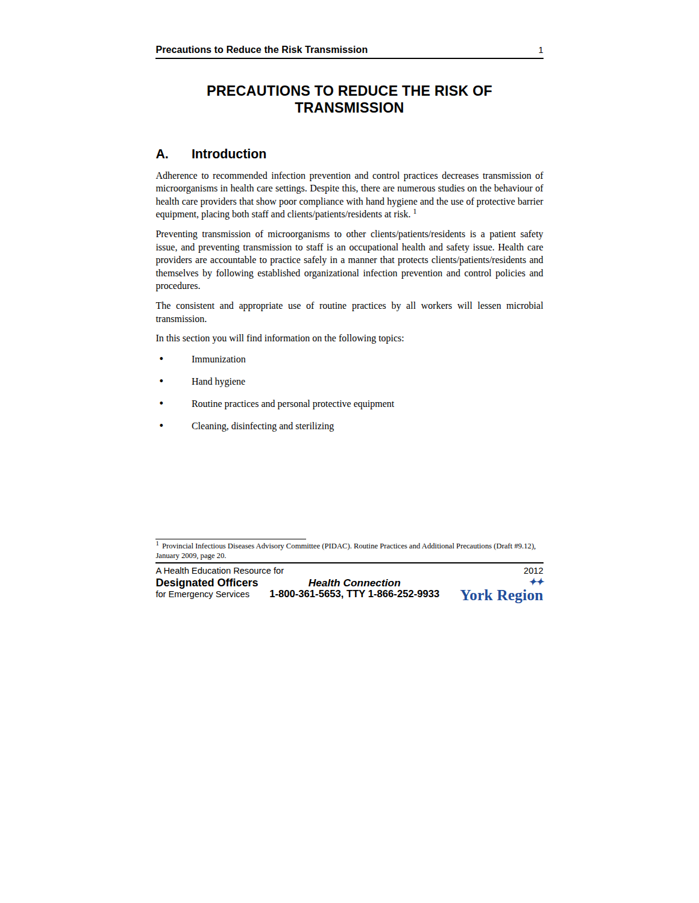Precautions to Reduce the Risk Transmission 1
PRECAUTIONS TO REDUCE THE RISK OF TRANSMISSION
A. Introduction
Adherence to recommended infection prevention and control practices decreases transmission of microorganisms in health care settings. Despite this, there are numerous studies on the behaviour of health care providers that show poor compliance with hand hygiene and the use of protective barrier equipment, placing both staff and clients/patients/residents at risk. 1
Preventing transmission of microorganisms to other clients/patients/residents is a patient safety issue, and preventing transmission to staff is an occupational health and safety issue. Health care providers are accountable to practice safely in a manner that protects clients/patients/residents and themselves by following established organizational infection prevention and control policies and procedures.
The consistent and appropriate use of routine practices by all workers will lessen microbial transmission.
In this section you will find information on the following topics:
Immunization
Hand hygiene
Routine practices and personal protective equipment
Cleaning, disinfecting and sterilizing
1 Provincial Infectious Diseases Advisory Committee (PIDAC). Routine Practices and Additional Precautions (Draft #9.12), January 2009, page 20.
A Health Education Resource for 2012
Designated Officers
for Emergency Services
Health Connection
1-800-361-5653, TTY 1-866-252-9933
✦✦ York Region